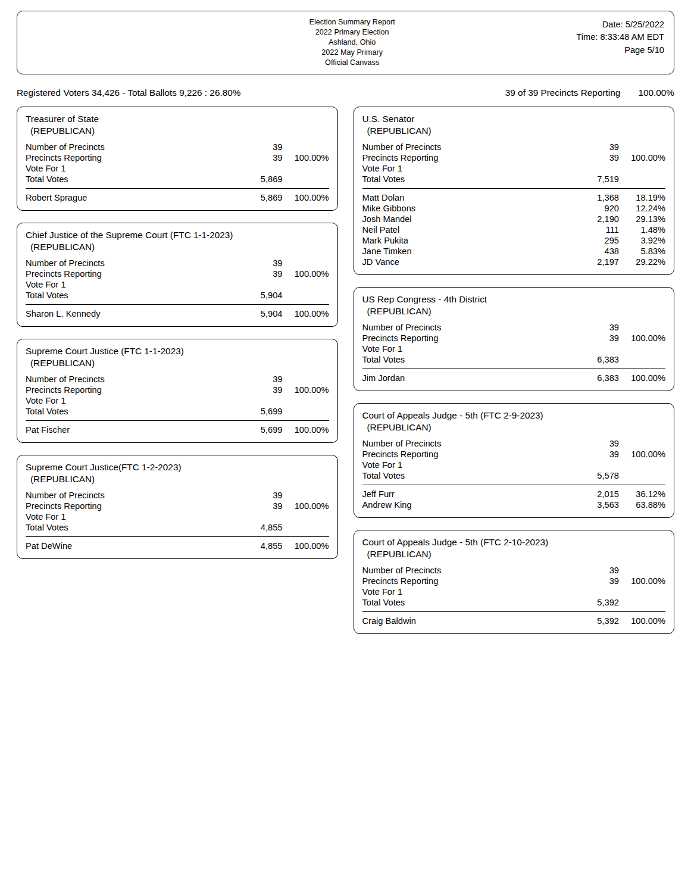Election Summary Report
2022 Primary Election
Ashland, Ohio
2022 May Primary
Official Canvass
Date: 5/25/2022
Time: 8:33:48 AM EDT
Page 5/10
Registered Voters 34,426 - Total Ballots 9,226 : 26.80%
39 of 39 Precincts Reporting 100.00%
Treasurer of State(REPUBLICAN)
| Number of Precincts | 39 | |
| Precincts Reporting | 39 | 100.00% |
| Vote For 1 | | |
| Total Votes | 5,869 | |
| Robert Sprague | 5,869 | 100.00% |
Chief Justice of the Supreme Court (FTC 1-1-2023)(REPUBLICAN)
| Number of Precincts | 39 | |
| Precincts Reporting | 39 | 100.00% |
| Vote For 1 | | |
| Total Votes | 5,904 | |
| Sharon L. Kennedy | 5,904 | 100.00% |
Supreme Court Justice (FTC 1-1-2023)(REPUBLICAN)
| Number of Precincts | 39 | |
| Precincts Reporting | 39 | 100.00% |
| Vote For 1 | | |
| Total Votes | 5,699 | |
| Pat Fischer | 5,699 | 100.00% |
Supreme Court Justice(FTC 1-2-2023)(REPUBLICAN)
| Number of Precincts | 39 | |
| Precincts Reporting | 39 | 100.00% |
| Vote For 1 | | |
| Total Votes | 4,855 | |
| Pat DeWine | 4,855 | 100.00% |
U.S. Senator(REPUBLICAN)
| Number of Precincts | 39 | |
| Precincts Reporting | 39 | 100.00% |
| Vote For 1 | | |
| Total Votes | 7,519 | |
| Matt Dolan | 1,368 | 18.19% |
| Mike Gibbons | 920 | 12.24% |
| Josh Mandel | 2,190 | 29.13% |
| Neil Patel | 111 | 1.48% |
| Mark Pukita | 295 | 3.92% |
| Jane Timken | 438 | 5.83% |
| JD Vance | 2,197 | 29.22% |
US Rep Congress - 4th District(REPUBLICAN)
| Number of Precincts | 39 | |
| Precincts Reporting | 39 | 100.00% |
| Vote For 1 | | |
| Total Votes | 6,383 | |
| Jim Jordan | 6,383 | 100.00% |
Court of Appeals Judge - 5th (FTC 2-9-2023)(REPUBLICAN)
| Number of Precincts | 39 | |
| Precincts Reporting | 39 | 100.00% |
| Vote For 1 | | |
| Total Votes | 5,578 | |
| Jeff Furr | 2,015 | 36.12% |
| Andrew King | 3,563 | 63.88% |
Court of Appeals Judge - 5th (FTC 2-10-2023)(REPUBLICAN)
| Number of Precincts | 39 | |
| Precincts Reporting | 39 | 100.00% |
| Vote For 1 | | |
| Total Votes | 5,392 | |
| Craig Baldwin | 5,392 | 100.00% |